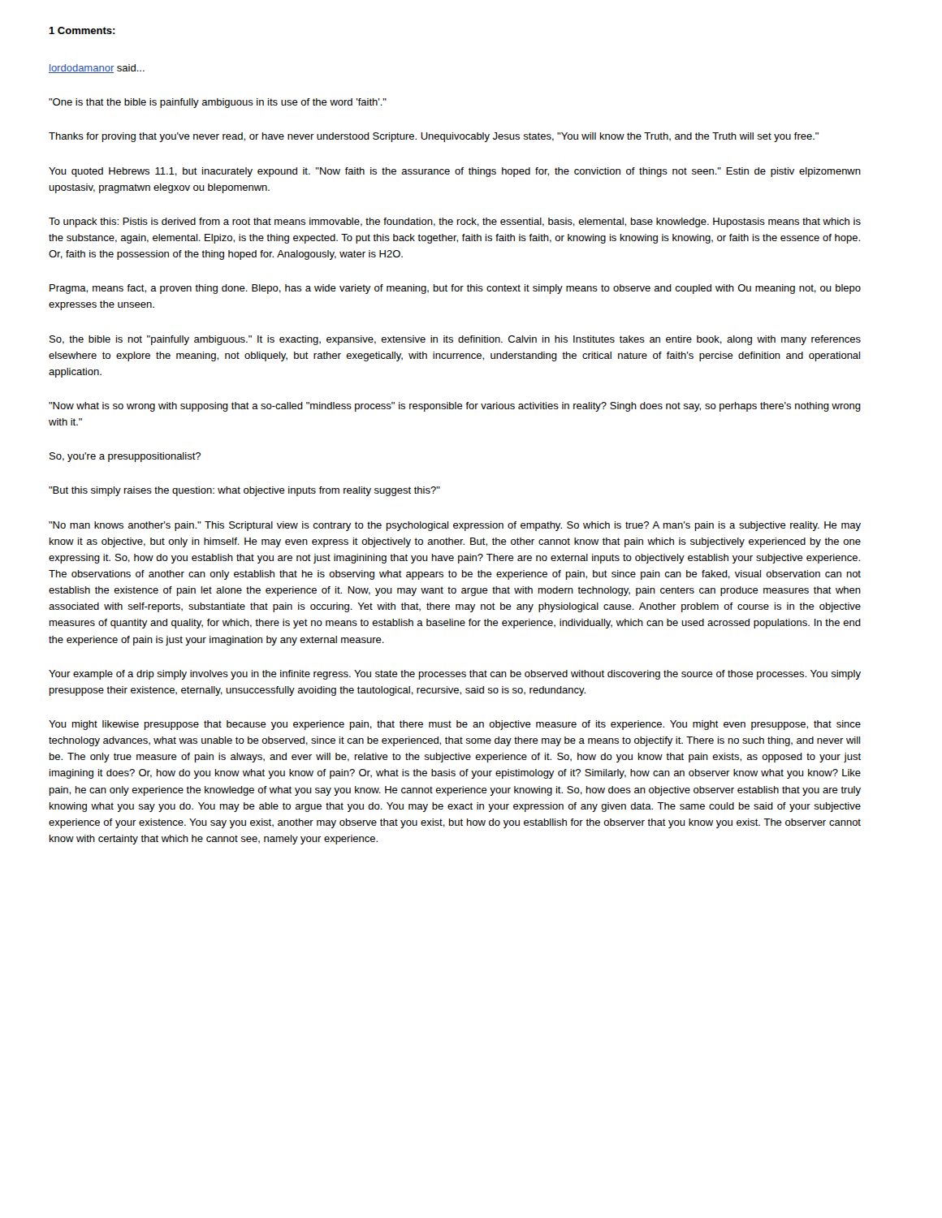1 Comments:
lordodamanor said...
"One is that the bible is painfully ambiguous in its use of the word 'faith'."
Thanks for proving that you've never read, or have never understood Scripture. Unequivocably Jesus states, "You will know the Truth, and the Truth will set you free."
You quoted Hebrews 11.1, but inacurately expound it. "Now faith is the assurance of things hoped for, the conviction of things not seen." Estin de pistiv elpizomenwn upostasiv, pragmatwn elegxov ou blepomenwn.
To unpack this: Pistis is derived from a root that means immovable, the foundation, the rock, the essential, basis, elemental, base knowledge. Hupostasis means that which is the substance, again, elemental. Elpizo, is the thing expected. To put this back together, faith is faith is faith, or knowing is knowing is knowing, or faith is the essence of hope. Or, faith is the possession of the thing hoped for. Analogously, water is H2O.
Pragma, means fact, a proven thing done. Blepo, has a wide variety of meaning, but for this context it simply means to observe and coupled with Ou meaning not, ou blepo expresses the unseen.
So, the bible is not "painfully ambiguous." It is exacting, expansive, extensive in its definition. Calvin in his Institutes takes an entire book, along with many references elsewhere to explore the meaning, not obliquely, but rather exegetically, with incurrence, understanding the critical nature of faith's percise definition and operational application.
"Now what is so wrong with supposing that a so-called "mindless process" is responsible for various activities in reality? Singh does not say, so perhaps there's nothing wrong with it."
So, you're a presuppositionalist?
"But this simply raises the question: what objective inputs from reality suggest this?"
"No man knows another's pain." This Scriptural view is contrary to the psychological expression of empathy. So which is true? A man's pain is a subjective reality. He may know it as objective, but only in himself. He may even express it objectively to another. But, the other cannot know that pain which is subjectively experienced by the one expressing it. So, how do you establish that you are not just imaginining that you have pain? There are no external inputs to objectively establish your subjective experience. The observations of another can only establish that he is observing what appears to be the experience of pain, but since pain can be faked, visual observation can not establish the existence of pain let alone the experience of it. Now, you may want to argue that with modern technology, pain centers can produce measures that when associated with self-reports, substantiate that pain is occuring. Yet with that, there may not be any physiological cause. Another problem of course is in the objective measures of quantity and quality, for which, there is yet no means to establish a baseline for the experience, individually, which can be used acrossed populations. In the end the experience of pain is just your imagination by any external measure.
Your example of a drip simply involves you in the infinite regress. You state the processes that can be observed without discovering the source of those processes. You simply presuppose their existence, eternally, unsuccessfully avoiding the tautological, recursive, said so is so, redundancy.
You might likewise presuppose that because you experience pain, that there must be an objective measure of its experience. You might even presuppose, that since technology advances, what was unable to be observed, since it can be experienced, that some day there may be a means to objectify it. There is no such thing, and never will be. The only true measure of pain is always, and ever will be, relative to the subjective experience of it. So, how do you know that pain exists, as opposed to your just imagining it does? Or, how do you know what you know of pain? Or, what is the basis of your epistimology of it? Similarly, how can an observer know what you know? Like pain, he can only experience the knowledge of what you say you know. He cannot experience your knowing it. So, how does an objective observer establish that you are truly knowing what you say you do. You may be able to argue that you do. You may be exact in your expression of any given data. The same could be said of your subjective experience of your existence. You say you exist, another may observe that you exist, but how do you establlish for the observer that you know you exist. The observer cannot know with certainty that which he cannot see, namely your experience.